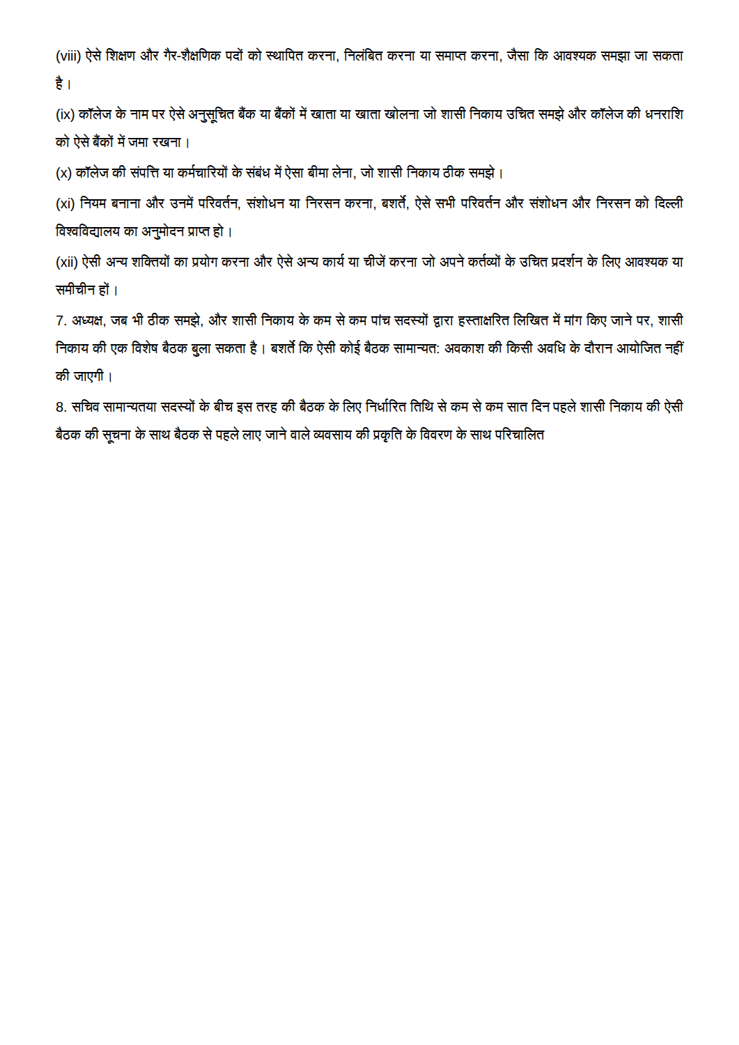(viii) ऐसे शिक्षण और गैर-शैक्षणिक पदों को स्थापित करना, निलंबित करना या समाप्त करना, जैसा कि आवश्यक समझा जा सकता है।
(ix) कॉलेज के नाम पर ऐसे अनुसूचित बैंक या बैंकों में खाता या खाता खोलना जो शासी निकाय उचित समझे और कॉलेज की धनराशि को ऐसे बैंकों में जमा रखना।
(x) कॉलेज की संपत्ति या कर्मचारियों के संबंध में ऐसा बीमा लेना, जो शासी निकाय ठीक समझे।
(xi) नियम बनाना और उनमें परिवर्तन, संशोधन या निरसन करना, बशर्ते, ऐसे सभी परिवर्तन और संशोधन और निरसन को दिल्ली विश्वविद्यालय का अनुमोदन प्राप्त हो।
(xii) ऐसी अन्य शक्तियों का प्रयोग करना और ऐसे अन्य कार्य या चीजें करना जो अपने कर्तव्यों के उचित प्रदर्शन के लिए आवश्यक या समीचीन हों।
7. अध्यक्ष, जब भी ठीक समझे, और शासी निकाय के कम से कम पांच सदस्यों द्वारा हस्ताक्षरित लिखित में मांग किए जाने पर, शासी निकाय की एक विशेष बैठक बुला सकता है। बशर्ते कि ऐसी कोई बैठक सामान्यत: अवकाश की किसी अवधि के दौरान आयोजित नहीं की जाएगी।
8. सचिव सामान्यतया सदस्यों के बीच इस तरह की बैठक के लिए निर्धारित तिथि से कम से कम सात दिन पहले शासी निकाय की ऐसी बैठक की सूचना के साथ बैठक से पहले लाए जाने वाले व्यवसाय की प्रकृति के विवरण के साथ परिचालित